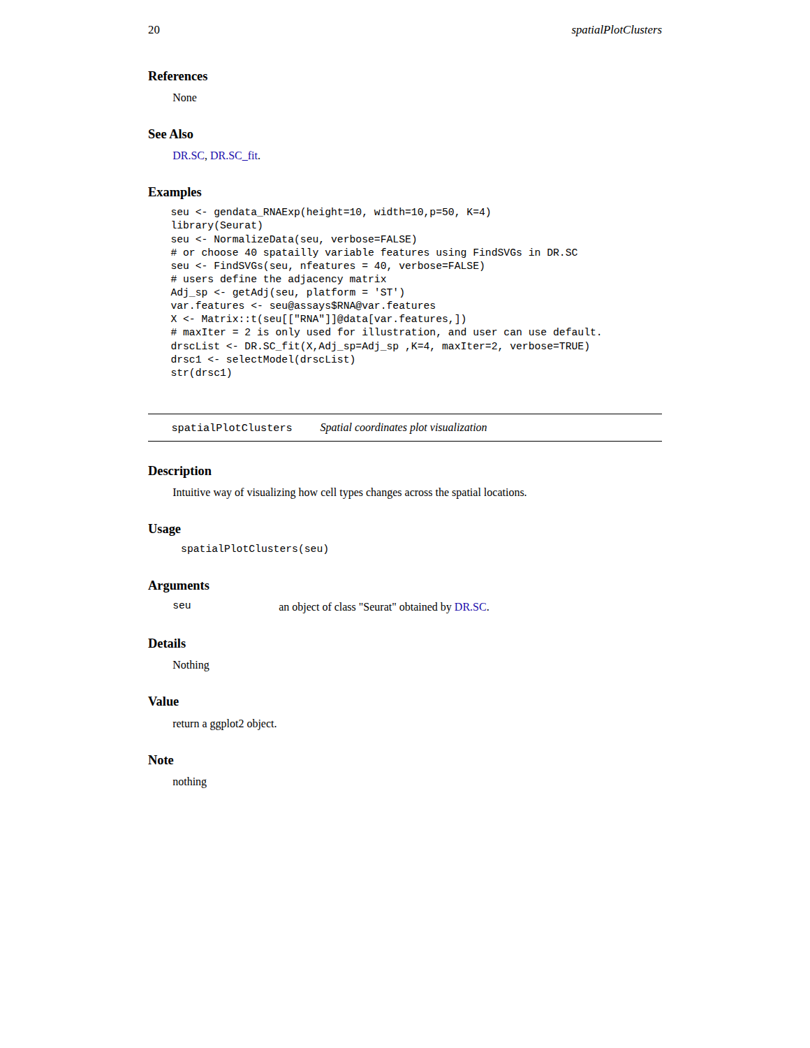20 spatialPlotClusters
References
None
See Also
DR.SC, DR.SC_fit.
Examples
seu <- gendata_RNAExp(height=10, width=10,p=50, K=4)
library(Seurat)
seu <- NormalizeData(seu, verbose=FALSE)
# or choose 40 spatailly variable features using FindSVGs in DR.SC
seu <- FindSVGs(seu, nfeatures = 40, verbose=FALSE)
# users define the adjacency matrix
Adj_sp <- getAdj(seu, platform = 'ST')
var.features <- seu@assays$RNA@var.features
X <- Matrix::t(seu[["RNA"]]@data[var.features,])
# maxIter = 2 is only used for illustration, and user can use default.
drscList <- DR.SC_fit(X,Adj_sp=Adj_sp ,K=4, maxIter=2, verbose=TRUE)
drsc1 <- selectModel(drscList)
str(drsc1)
spatialPlotClusters Spatial coordinates plot visualization
Description
Intuitive way of visualizing how cell types changes across the spatial locations.
Usage
spatialPlotClusters(seu)
Arguments
seu
an object of class "Seurat" obtained by DR.SC.
Details
Nothing
Value
return a ggplot2 object.
Note
nothing